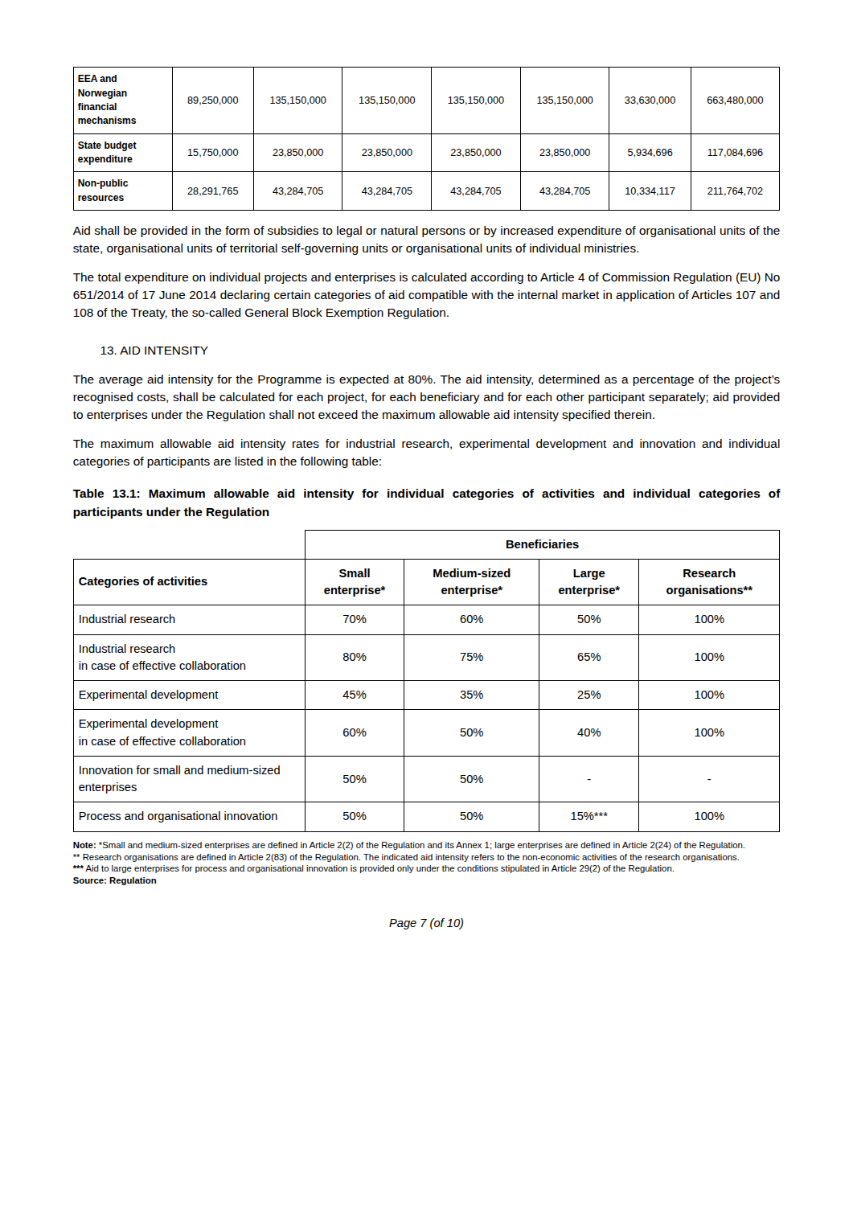| EEA and Norwegian financial mechanisms | 89,250,000 | 135,150,000 | 135,150,000 | 135,150,000 | 135,150,000 | 33,630,000 | 663,480,000 |
| State budget expenditure | 15,750,000 | 23,850,000 | 23,850,000 | 23,850,000 | 23,850,000 | 5,934,696 | 117,084,696 |
| Non-public resources | 28,291,765 | 43,284,705 | 43,284,705 | 43,284,705 | 43,284,705 | 10,334,117 | 211,764,702 |
Aid shall be provided in the form of subsidies to legal or natural persons or by increased expenditure of organisational units of the state, organisational units of territorial self-governing units or organisational units of individual ministries.
The total expenditure on individual projects and enterprises is calculated according to Article 4 of Commission Regulation (EU) No 651/2014 of 17 June 2014 declaring certain categories of aid compatible with the internal market in application of Articles 107 and 108 of the Treaty, the so-called General Block Exemption Regulation.
13. AID INTENSITY
The average aid intensity for the Programme is expected at 80%. The aid intensity, determined as a percentage of the project’s recognised costs, shall be calculated for each project, for each beneficiary and for each other participant separately; aid provided to enterprises under the Regulation shall not exceed the maximum allowable aid intensity specified therein.
The maximum allowable aid intensity rates for industrial research, experimental development and innovation and individual categories of participants are listed in the following table:
Table 13.1: Maximum allowable aid intensity for individual categories of activities and individual categories of participants under the Regulation
| | Beneficiaries |
| --- | --- |
| Categories of activities | Small enterprise* | Medium-sized enterprise* | Large enterprise* | Research organisations** |
| Industrial research | 70% | 60% | 50% | 100% |
| Industrial research in case of effective collaboration | 80% | 75% | 65% | 100% |
| Experimental development | 45% | 35% | 25% | 100% |
| Experimental development in case of effective collaboration | 60% | 50% | 40% | 100% |
| Innovation for small and medium-sized enterprises | 50% | 50% | - | - |
| Process and organisational innovation | 50% | 50% | 15%*** | 100% |
Note: *Small and medium-sized enterprises are defined in Article 2(2) of the Regulation and its Annex 1; large enterprises are defined in Article 2(24) of the Regulation.
** Research organisations are defined in Article 2(83) of the Regulation. The indicated aid intensity refers to the non-economic activities of the research organisations.
*** Aid to large enterprises for process and organisational innovation is provided only under the conditions stipulated in Article 29(2) of the Regulation.
Source: Regulation
Page 7 (of 10)